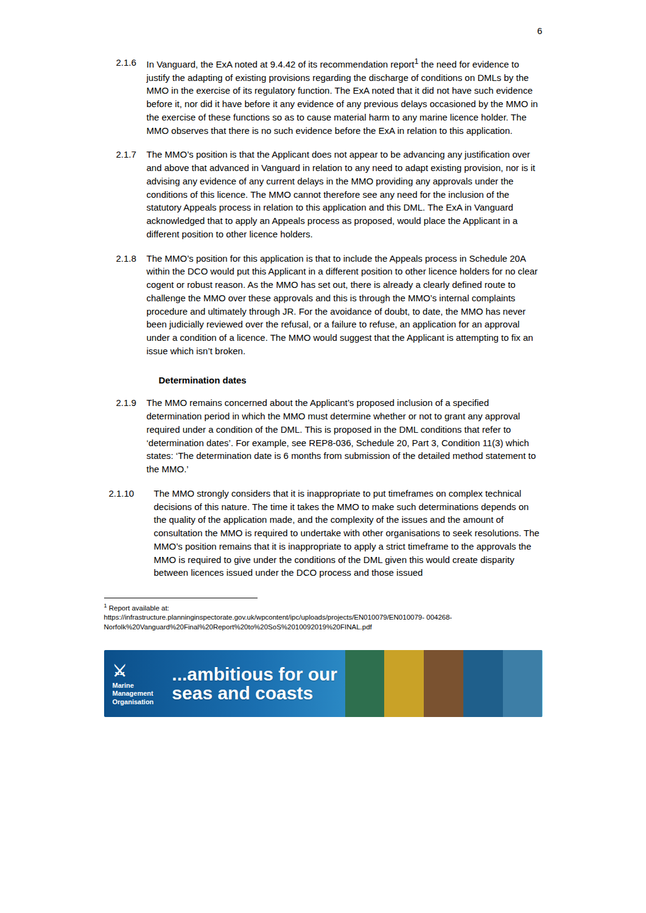6
2.1.6
In Vanguard, the ExA noted at 9.4.42 of its recommendation report1 the need for evidence to justify the adapting of existing provisions regarding the discharge of conditions on DMLs by the MMO in the exercise of its regulatory function. The ExA noted that it did not have such evidence before it, nor did it have before it any evidence of any previous delays occasioned by the MMO in the exercise of these functions so as to cause material harm to any marine licence holder. The MMO observes that there is no such evidence before the ExA in relation to this application.
2.1.7
The MMO’s position is that the Applicant does not appear to be advancing any justification over and above that advanced in Vanguard in relation to any need to adapt existing provision, nor is it advising any evidence of any current delays in the MMO providing any approvals under the conditions of this licence. The MMO cannot therefore see any need for the inclusion of the statutory Appeals process in relation to this application and this DML. The ExA in Vanguard acknowledged that to apply an Appeals process as proposed, would place the Applicant in a different position to other licence holders.
2.1.8
The MMO’s position for this application is that to include the Appeals process in Schedule 20A within the DCO would put this Applicant in a different position to other licence holders for no clear cogent or robust reason. As the MMO has set out, there is already a clearly defined route to challenge the MMO over these approvals and this is through the MMO’s internal complaints procedure and ultimately through JR. For the avoidance of doubt, to date, the MMO has never been judicially reviewed over the refusal, or a failure to refuse, an application for an approval under a condition of a licence. The MMO would suggest that the Applicant is attempting to fix an issue which isn’t broken.
Determination dates
2.1.9
The MMO remains concerned about the Applicant’s proposed inclusion of a specified determination period in which the MMO must determine whether or not to grant any approval required under a condition of the DML. This is proposed in the DML conditions that refer to ‘determination dates’. For example, see REP8-036, Schedule 20, Part 3, Condition 11(3) which states: ‘The determination date is 6 months from submission of the detailed method statement to the MMO.’
2.1.10
The MMO strongly considers that it is inappropriate to put timeframes on complex technical decisions of this nature. The time it takes the MMO to make such determinations depends on the quality of the application made, and the complexity of the issues and the amount of consultation the MMO is required to undertake with other organisations to seek resolutions. The MMO’s position remains that it is inappropriate to apply a strict timeframe to the approvals the MMO is required to give under the conditions of the DML given this would create disparity between licences issued under the DCO process and those issued
1 Report available at:
https://infrastructure.planninginspectorate.gov.uk/wpcontent/ipc/uploads/projects/EN010079/EN010079- 004268-Norfolk%20Vanguard%20Final%20Report%20to%20SoS%2010092019%20FINAL.pdf
⚔ Marine
Management
Organisation
...ambitious for our
seas and coasts